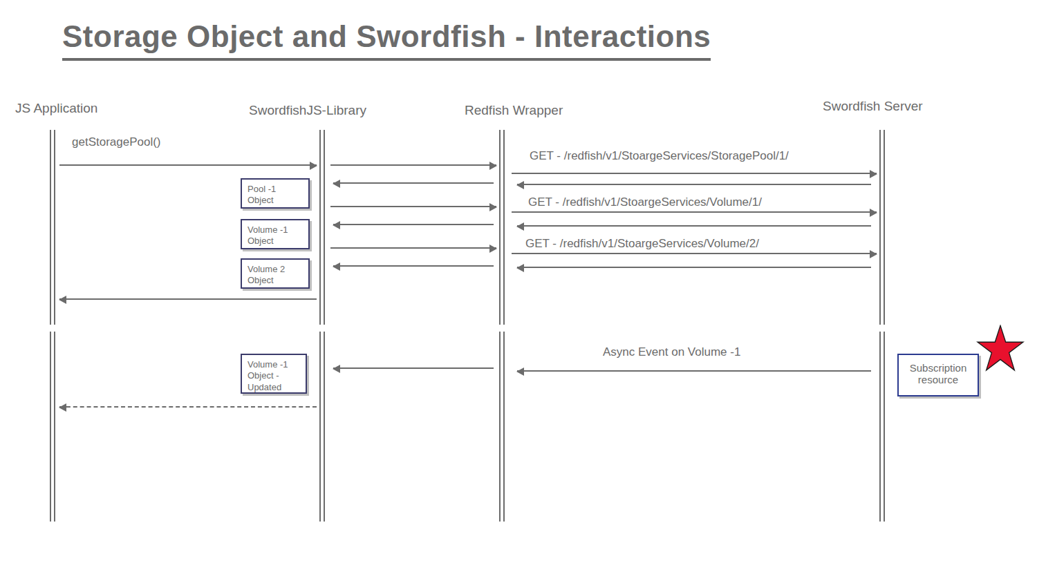Storage Object and Swordfish - Interactions
JS Application
SwordfishJS-Library
Redfish Wrapper
Swordfish Server
getStoragePool()
GET - /redfish/v1/StoargeServices/StoragePool/1/
Pool -1
Object
GET - /redfish/v1/StoargeServices/Volume/1/
Volume -1
Object
GET - /redfish/v1/StoargeServices/Volume/2/
Volume 2
Object
Async Event on Volume -1
Volume -1
Object -
Updated
Subscription resource